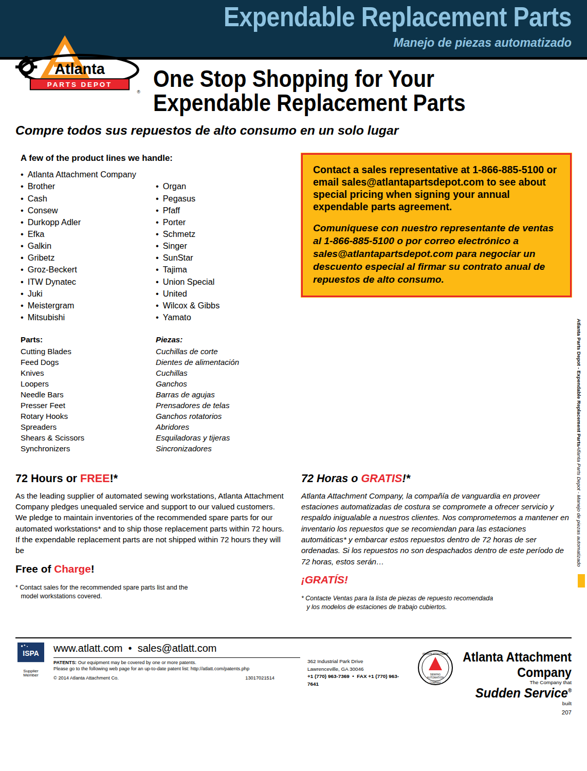Expendable Replacement Parts
Manejo de piezas automatizado
Atlanta PARTS DEPOT ®
One Stop Shopping for Your
Expendable Replacement Parts
Compre todos sus repuestos de alto consumo en un solo lugar
A few of the product lines we handle:
Atlanta Attachment Company
Brother
Cash
Consew
Durkopp Adler
Efka
Galkin
Gribetz
Groz-Beckert
ITW Dynatec
Juki
Meistergram
Mitsubishi
Organ
Pegasus
Pfaff
Porter
Schmetz
Singer
SunStar
Tajima
Union Special
United
Wilcox & Gibbs
Yamato
Parts:
Cutting Blades
Feed Dogs
Knives
Loopers
Needle Bars
Presser Feet
Rotary Hooks
Spreaders
Shears & Scissors
Synchronizers
Piezas:
Cuchillas de corte
Dientes de alimentación
Cuchillas
Ganchos
Barras de agujas
Prensadores de telas
Ganchos rotatorios
Abridores
Esquiladoras y tijeras
Sincronizadores
Contact a sales representative at 1-866-885-5100 or email sales@atlantapartsdepot.com to see about special pricing when signing your annual expendable parts agreement.
Comuniquese con nuestro representante de ventas al 1-866-885-5100 o por correo electrónico a sales@atlantapartsdepot.com para negociar un descuento especial al firmar su contrato anual de repuestos de alto consumo.
72 Hours or FREE!*
As the leading supplier of automated sewing workstations, Atlanta Attachment Company pledges unequaled service and support to our valued customers. We pledge to maintain inventories of the recommended spare parts for our automated workstations* and to ship those replacement parts within 72 hours. If the expendable replacement parts are not shipped within 72 hours they will be
Free of Charge!
* Contact sales for the recommended spare parts list and the
model workstations covered.
72 Horas o GRATIS!*
Atlanta Attachment Company, la compañía de vanguardia en proveer estaciones automatizadas de costura se compromete a ofrecer servicio y respaldo inigualable a nuestros clientes. Nos comprometemos a mantener en inventario los repuestos que se recomiendan para las estaciones automáticas* y embarcar estos repuestos dentro de 72 horas de ser ordenadas. Si los repuestos no son despachados dentro de este período de 72 horas, estos serán…
¡GRATÍS!
* Contacte Ventas para la lista de piezas de repuesto recomendada
y los modelos de estaciones de trabajo cubiertos.
Atlanta Parts Depot - Expendable Replacement Parts
Atlanta Parts Depot - Manejo de piezas automatizado
ISPA Supplier Member
www.atlatt.com • sales@atlatt.com
PATENTS: Our equipment may be covered by one or more patents.
Please go to the following web page for an up-to-date patent list: http://atlatt.com/patents.php
© 2014 Atlanta Attachment Co. 13017021514
362 Industrial Park Drive
Lawrenceville, GA 30046
+1 (770) 963-7369 • FAX +1 (770) 963-7641
SEWING AUTOMATION ATLANTA ATTACHMENT COMPANY
Atlanta Attachment Company
The Company that
Sudden Service®
built
207